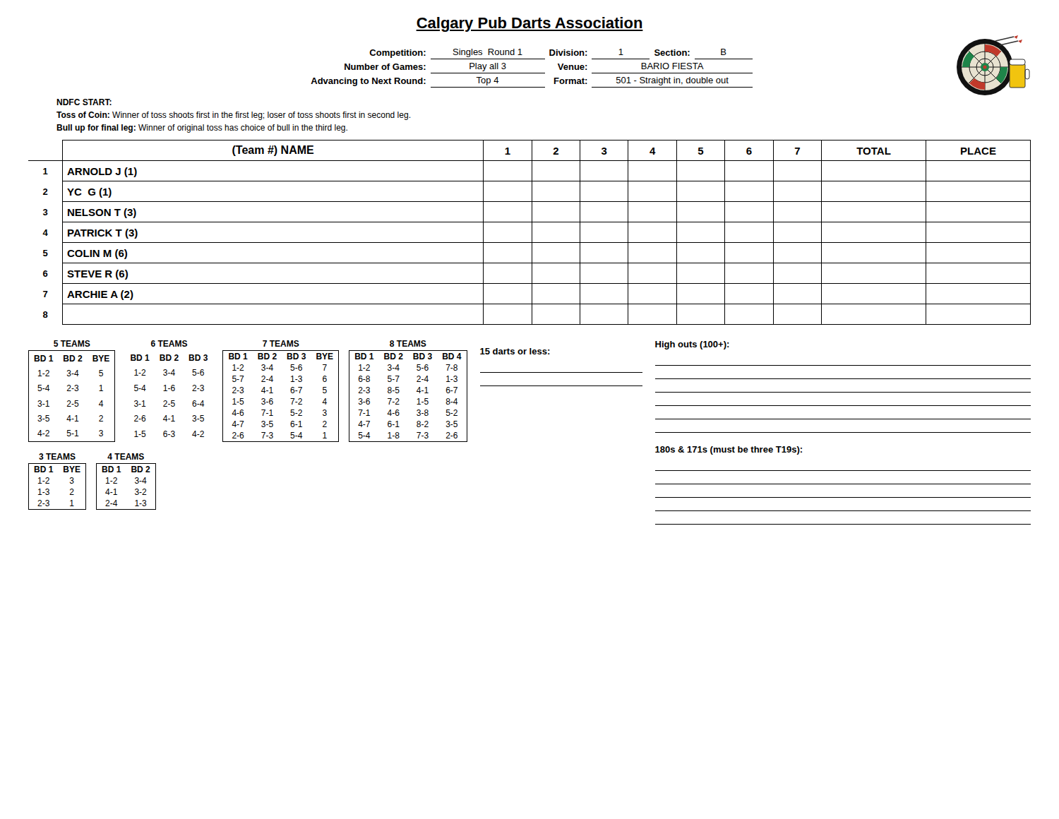Calgary Pub Darts Association
| Competition: | Singles Round 1 | Division: | 1 | Section: | B |
| Number of Games: | Play all 3 | Venue: | BARIO FIESTA |
| Advancing to Next Round: | Top 4 | Format: | 501 - Straight in, double out |
NDFC START:
Toss of Coin: Winner of toss shoots first in the first leg; loser of toss shoots first in second leg.
Bull up for final leg: Winner of original toss has choice of bull in the third leg.
| | (Team #) NAME | 1 | 2 | 3 | 4 | 5 | 6 | 7 | TOTAL | PLACE |
| --- | --- | --- | --- | --- | --- | --- | --- | --- | --- | --- |
| 1 | ARNOLD J (1) | | | | | | | | | |
| 2 | YC G (1) | | | | | | | | | |
| 3 | NELSON T (3) | | | | | | | | | |
| 4 | PATRICK T (3) | | | | | | | | | |
| 5 | COLIN M (6) | | | | | | | | | |
| 6 | STEVE R (6) | | | | | | | | | |
| 7 | ARCHIE A (2) | | | | | | | | | |
| 8 | | | | | | | | | | |
5 TEAMS
| BD 1 | BD 2 | BYE |
| --- | --- | --- |
| 1-2 | 3-4 | 5 |
| 5-4 | 2-3 | 1 |
| 3-1 | 2-5 | 4 |
| 3-5 | 4-1 | 2 |
| 4-2 | 5-1 | 3 |
6 TEAMS
| BD 1 | BD 2 | BD 3 |
| --- | --- | --- |
| 1-2 | 3-4 | 5-6 |
| 5-4 | 1-6 | 2-3 |
| 3-1 | 2-5 | 6-4 |
| 2-6 | 4-1 | 3-5 |
| 1-5 | 6-3 | 4-2 |
7 TEAMS
| BD 1 | BD 2 | BD 3 | BYE |
| --- | --- | --- | --- |
| 1-2 | 3-4 | 5-6 | 7 |
| 5-7 | 2-4 | 1-3 | 6 |
| 2-3 | 4-1 | 6-7 | 5 |
| 1-5 | 3-6 | 7-2 | 4 |
| 4-6 | 7-1 | 5-2 | 3 |
| 4-7 | 3-5 | 6-1 | 2 |
| 2-6 | 7-3 | 5-4 | 1 |
8 TEAMS
| BD 1 | BD 2 | BD 3 | BD 4 |
| --- | --- | --- | --- |
| 1-2 | 3-4 | 5-6 | 7-8 |
| 6-8 | 5-7 | 2-4 | 1-3 |
| 2-3 | 8-5 | 4-1 | 6-7 |
| 3-6 | 7-2 | 1-5 | 8-4 |
| 7-1 | 4-6 | 3-8 | 5-2 |
| 4-7 | 6-1 | 8-2 | 3-5 |
| 5-4 | 1-8 | 7-3 | 2-6 |
3 TEAMS
| BD 1 | BYE |
| --- | --- |
| 1-2 | 3 |
| 1-3 | 2 |
| 2-3 | 1 |
4 TEAMS
| BD 1 | BD 2 |
| --- | --- |
| 1-2 | 3-4 |
| 4-1 | 3-2 |
| 2-4 | 1-3 |
15 darts or less:
High outs (100+):
180s & 171s (must be three T19s):